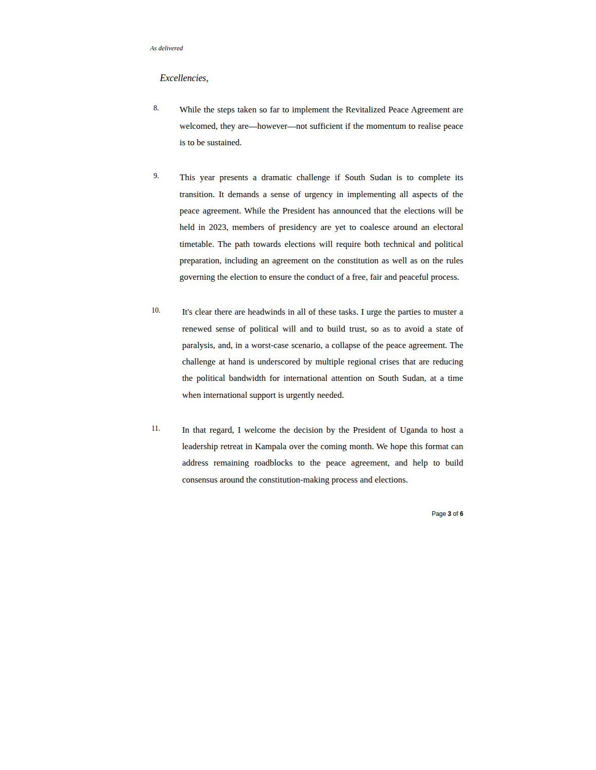As delivered
Excellencies,
8. While the steps taken so far to implement the Revitalized Peace Agreement are welcomed, they are—however—not sufficient if the momentum to realise peace is to be sustained.
9. This year presents a dramatic challenge if South Sudan is to complete its transition. It demands a sense of urgency in implementing all aspects of the peace agreement. While the President has announced that the elections will be held in 2023, members of presidency are yet to coalesce around an electoral timetable. The path towards elections will require both technical and political preparation, including an agreement on the constitution as well as on the rules governing the election to ensure the conduct of a free, fair and peaceful process.
10. It's clear there are headwinds in all of these tasks. I urge the parties to muster a renewed sense of political will and to build trust, so as to avoid a state of paralysis, and, in a worst-case scenario, a collapse of the peace agreement. The challenge at hand is underscored by multiple regional crises that are reducing the political bandwidth for international attention on South Sudan, at a time when international support is urgently needed.
11. In that regard, I welcome the decision by the President of Uganda to host a leadership retreat in Kampala over the coming month. We hope this format can address remaining roadblocks to the peace agreement, and help to build consensus around the constitution-making process and elections.
Page 3 of 6